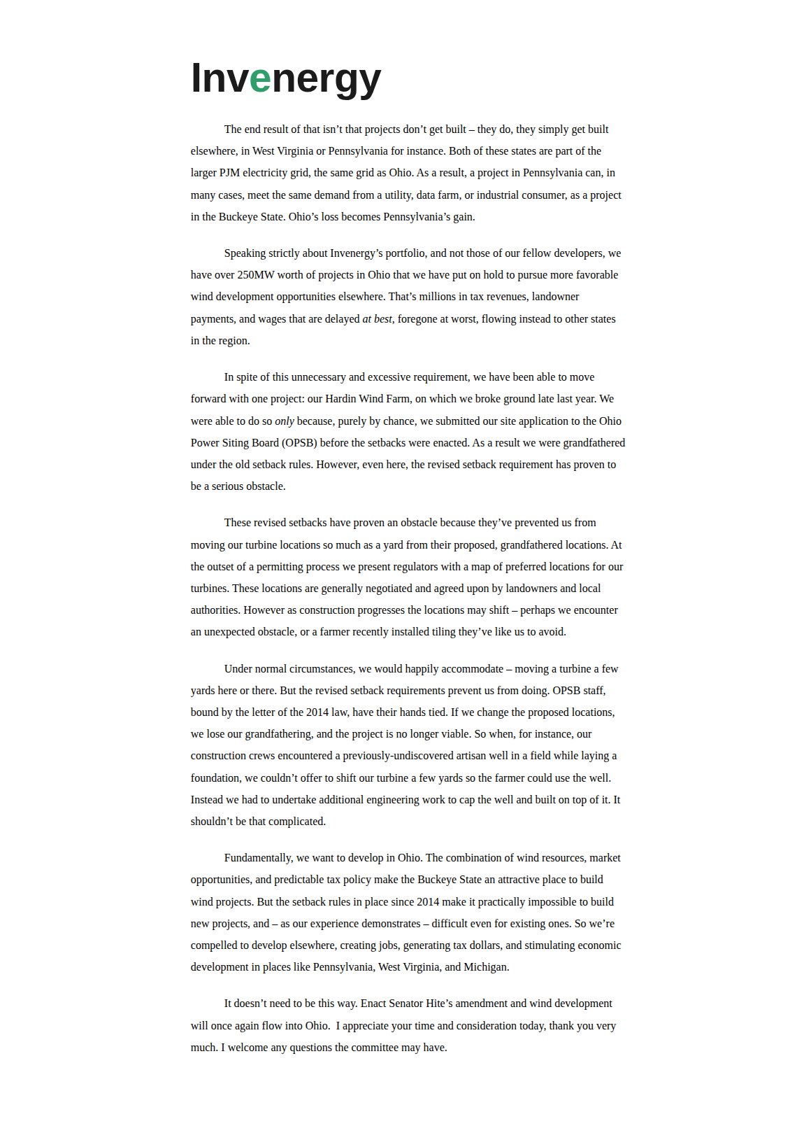Invenergy
The end result of that isn’t that projects don’t get built – they do, they simply get built elsewhere, in West Virginia or Pennsylvania for instance. Both of these states are part of the larger PJM electricity grid, the same grid as Ohio. As a result, a project in Pennsylvania can, in many cases, meet the same demand from a utility, data farm, or industrial consumer, as a project in the Buckeye State. Ohio’s loss becomes Pennsylvania’s gain.
Speaking strictly about Invenergy’s portfolio, and not those of our fellow developers, we have over 250MW worth of projects in Ohio that we have put on hold to pursue more favorable wind development opportunities elsewhere. That’s millions in tax revenues, landowner payments, and wages that are delayed at best, foregone at worst, flowing instead to other states in the region.
In spite of this unnecessary and excessive requirement, we have been able to move forward with one project: our Hardin Wind Farm, on which we broke ground late last year. We were able to do so only because, purely by chance, we submitted our site application to the Ohio Power Siting Board (OPSB) before the setbacks were enacted. As a result we were grandfathered under the old setback rules. However, even here, the revised setback requirement has proven to be a serious obstacle.
These revised setbacks have proven an obstacle because they’ve prevented us from moving our turbine locations so much as a yard from their proposed, grandfathered locations. At the outset of a permitting process we present regulators with a map of preferred locations for our turbines. These locations are generally negotiated and agreed upon by landowners and local authorities. However as construction progresses the locations may shift – perhaps we encounter an unexpected obstacle, or a farmer recently installed tiling they’ve like us to avoid.
Under normal circumstances, we would happily accommodate – moving a turbine a few yards here or there. But the revised setback requirements prevent us from doing. OPSB staff, bound by the letter of the 2014 law, have their hands tied. If we change the proposed locations, we lose our grandfathering, and the project is no longer viable. So when, for instance, our construction crews encountered a previously-undiscovered artisan well in a field while laying a foundation, we couldn’t offer to shift our turbine a few yards so the farmer could use the well. Instead we had to undertake additional engineering work to cap the well and built on top of it. It shouldn’t be that complicated.
Fundamentally, we want to develop in Ohio. The combination of wind resources, market opportunities, and predictable tax policy make the Buckeye State an attractive place to build wind projects. But the setback rules in place since 2014 make it practically impossible to build new projects, and – as our experience demonstrates – difficult even for existing ones. So we’re compelled to develop elsewhere, creating jobs, generating tax dollars, and stimulating economic development in places like Pennsylvania, West Virginia, and Michigan.
It doesn’t need to be this way. Enact Senator Hite’s amendment and wind development will once again flow into Ohio. I appreciate your time and consideration today, thank you very much. I welcome any questions the committee may have.